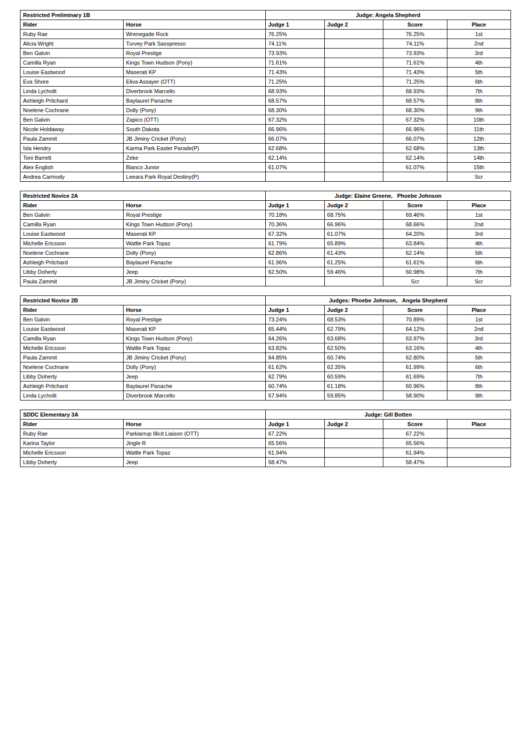| Restricted Preliminary 1B | Judge: Angela Shepherd |
| --- | --- |
| Rider | Horse | Judge 1 | Judge 2 | Score | Place |
| Ruby Rae | Wrenegade Rock | 76.25% | | 76.25% | 1st |
| Alicia Wright | Turvey Park Sasspresso | 74.11% | | 74.11% | 2nd |
| Ben Galvin | Royal Prestige | 73.93% | | 73.93% | 3rd |
| Camilla Ryan | Kings Town Hudson (Pony) | 71.61% | | 71.61% | 4th |
| Louise Eastwood | Maserati KP | 71.43% | | 71.43% | 5th |
| Eva Shore | Eliva Assayer (OTT) | 71.25% | | 71.25% | 6th |
| Linda Lycholit | Diverbrook Marcello | 68.93% | | 68.93% | 7th |
| Ashleigh Pritchard | Baylaurel Panache | 68.57% | | 68.57% | 8th |
| Noelene Cochrane | Dolly (Pony) | 68.30% | | 68.30% | 9th |
| Ben Galvin | Zapico (OTT) | 67.32% | | 67.32% | 10th |
| Nicole Holdaway | South Dakota | 66.96% | | 66.96% | 11th |
| Paula Zammit | JB Jiminy Cricket (Pony) | 66.07% | | 66.07% | 12th |
| Isla Hendry | Karma Park Easter Parade(P) | 62.68% | | 62.68% | 13th |
| Toni Barrett | Zeke | 62.14% | | 62.14% | 14th |
| Alex English | Bianco Junior | 61.07% | | 61.07% | 15th |
| Andrea Carmody | Leeara Park Royal Destiny(P) | | | | Scr |
| Restricted Novice 2A | Judge: Elaine Greene, Phoebe Johnson |
| --- | --- |
| Rider | Horse | Judge 1 | Judge 2 | Score | Place |
| Ben Galvin | Royal Prestige | 70.18% | 68.75% | 69.46% | 1st |
| Camilla Ryan | Kings Town Hudson (Pony) | 70.36% | 66.96% | 68.66% | 2nd |
| Louise Eastwood | Maserati KP | 67.32% | 61.07% | 64.20% | 3rd |
| Michelle Ericsson | Wattle Park Topaz | 61.79% | 65.89% | 63.84% | 4th |
| Noelene Cochrane | Dolly (Pony) | 62.86% | 61.43% | 62.14% | 5th |
| Ashleigh Pritchard | Baylaurel Panache | 61.96% | 61.25% | 61.61% | 6th |
| Libby Doherty | Jeep | 62.50% | 59.46% | 60.98% | 7th |
| Paula Zammit | JB Jiminy Cricket (Pony) | | | Scr | Scr |
| Restricted Novice 2B | Judges: Phoebe Johnson, Angela Shepherd |
| --- | --- |
| Rider | Horse | Judge 1 | Judge 2 | Score | Place |
| Ben Galvin | Royal Prestige | 73.24% | 68.53% | 70.89% | 1st |
| Louise Eastwood | Maserati KP | 65.44% | 62.79% | 64.12% | 2nd |
| Camilla Ryan | Kings Town Hudson (Pony) | 64.26% | 63.68% | 63.97% | 3rd |
| Michelle Ericsson | Wattle Park Topaz | 63.82% | 62.50% | 63.16% | 4th |
| Paula Zammit | JB Jiminy Cricket (Pony) | 64.85% | 60.74% | 62.80% | 5th |
| Noelene Cochrane | Dolly (Pony) | 61.62% | 62.35% | 61.99% | 6th |
| Libby Doherty | Jeep | 62.79% | 60.59% | 61.69% | 7th |
| Ashleigh Pritchard | Baylaurel Panache | 60.74% | 61.18% | 60.96% | 8th |
| Linda Lycholit | Diverbrook Marcello | 57.94% | 59.85% | 58.90% | 9th |
| SDDC Elementary 3A | Judge: Gill Botten |
| --- | --- |
| Rider | Horse | Judge 1 | Judge 2 | Score | Place |
| Ruby Rae | Parkiarrup Illicit Liaison (OTT) | 67.22% | | 67.22% | |
| Karina Taylor | Jingle R | 65.56% | | 65.56% | |
| Michelle Ericsson | Wattle Park Topaz | 61.94% | | 61.94% | |
| Libby Doherty | Jeep | 58.47% | | 58.47% | |